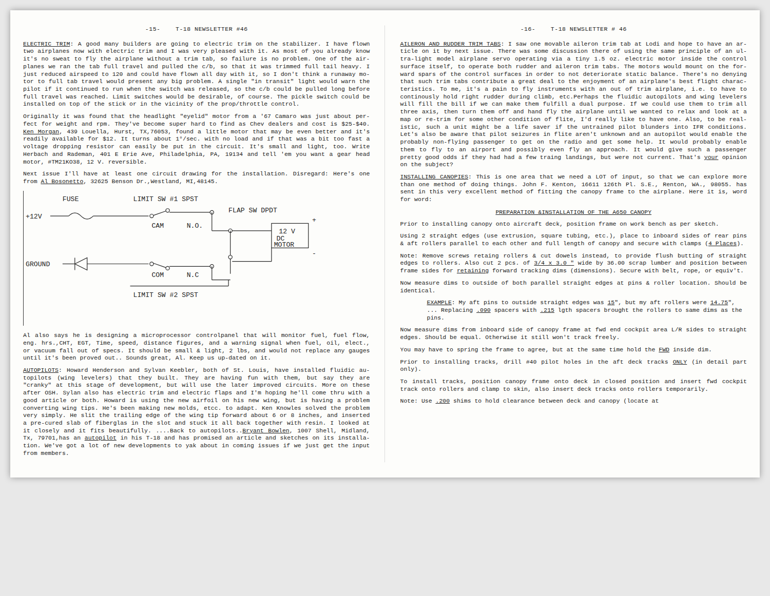-15- T-18 NEWSLETTER #46
ELECTRIC TRIM: A good many builders are going to electric trim on the stabilizer. I have flown two airplanes now with electric trim and I was very pleased with it. As most of you already know it's no sweat to fly the airplane without a trim tab, so failure is no problem. One of the airplanes we ran the tab full travel and pulled the c/b, so that it was trimmed full tail heavy. I just reduced airspeed to 120 and could have flown all day with it, so I don't think a runaway motor to full tab travel would present any big problem. A single "in transit" light would warn the pilot if it continued to run when the switch was released, so the c/b could be pulled long before full travel was reached. Limit switches would be desirable, of course. The pickle switch could be installed on top of the stick or in the vicinity of the prop/throttle control.
Originally it was found that the headlight "eyelid" motor from a '67 Camaro was just about perfect for weight and rpm. They've become super hard to find as Chev dealers and cost is $25-$40. Ken Morgan, 439 Louella, Hurst, TX,76053, found a little motor that may be even better and it's readily available for $12. It turns about 1°/sec. with no load and if that was a bit too fast a voltage dropping resistor can easily be put in the circuit. It's small and light, too. Write Herbach and Rademan, 401 E Erie Ave, Philadelphia, PA, 19134 and tell 'em you want a gear head motor, #TM21KO38, 12 V. reversible.
Next issue I'll have at least one circuit drawing for the installation. Disregard: Here's one from Al Bosonetto, 32625 Benson Dr.,Westland, MI,48145.
FUSE LIMIT SW #1 SPST FLAP SW DPDT +12V CAM N.O. 12 V DC MOTOR + - GROUND COM N.C LIMIT SW #2 SPST
Al also says he is designing a microprocessor controlpanel that will monitor fuel, fuel flow, eng. hrs.,CHT, EGT, Time, speed, distance figures, and a warning signal when fuel, oil, elect., or vacuum fall out of specs. It should be small & light, 2 lbs, and would not replace any gauges until it's been proved out.. Sounds great, Al. Keep us up-dated on it.
AUTOPILOTS: Howard Henderson and Sylvan Keebler, both of St. Louis, have installed fluidic autopilots (wing levelers) that they built. They are having fun with them, but say they are "cranky" at this stage of development, but will use the later improved circuits. More on these after OSH. Sylan also has electric trim and electric flaps and I'm hoping he'll come thru with a good article or both. Howard is using the new airfoil on his new wing, but is having a problem converting wing tips. He's been making new molds, etcc. to adapt. Ken Knowles solved the problem very simply. He slit the trailing edge of the wing tip forward about 6 or 8 inches, and inserted a pre-cured slab of fiberglas in the slot and stuck it all back together with resin. I looked at it closely and it fits beautifully. ....Back to autopilots..Bryant Bowlen, 1007 Shell, Midland, Tx, 79701,has an autopilot in his T-18 and has promised an article and sketches on its installation. We've got a lot of new developments to yak about in coming issues if we just get the input from members.
-16- T-18 NEWSLETTER # 46
AILERON AND RUDDER TRIM TABS: I saw one movable aileron trim tab at Lodi and hope to have an article on it by next issue. There was some discussion there of using the same principle of an ultra-light model airplane servo operating via a tiny 1.5 oz. electric motor inside the control surface itself, to operate both rudder and aileron trim tabs. The motors would mount on the forward spars of the control surfaces in order to not deteriorate static balance. There's no denying that such trim tabs contribute a great deal to the enjoyment of an airplane's best flight characteristics. To me, it's a pain to fly instruments with an out of trim airplane, i.e. to have to continously hold right rudder during climb, etc.Perhaps the fluidic autopilots and wing levelers will fill the bill if we can make them fulfill a dual purpose. If we could use them to trim all three axis, then turn them off and hand fly the airplane until we wanted to relax and look at a map or re-trim for some other condition of flite, I'd really like to have one. Also, to be realistic, such a unit might be a life saver if the untrained pilot blunders into IFR conditions. Let's also be aware that pilot seizures in flite aren't unknown and an autopilot would enable the probably non-flying passenger to get on the radio and get some help. It would probably enable them to fly to an airport and possibly even fly an approach. It would give such a passenger pretty good odds if they had had a few traing landings, but were not current. That's your opinion on the subject?
INSTALLING CANOPIES: This is one area that we need a LOT of input, so that we can explore more than one method of doing things. John F. Kenton, 16611 126th Pl. S.E., Renton, WA., 98055. has sent in this very excellent method of fitting the canopy frame to the airplane. Here it is, word for word:
PREPARATION &INSTALLATION OF THE A650 CANOPY
Prior to installing canopy onto aircraft deck, position frame on work bench as per sketch.
Using 2 straight edges (use extrusion, square tubing, etc.), place to inboard sides of rear pins & aft rollers parallel to each other and full length of canopy and secure with clamps (4 Places).
Note: Remove screws retaing rollers & cut dowels instead, to provide flush butting of straight edges to rollers. Also cut 2 pcs. of 3/4 x 3.0 " wide by 36.00 scrap lumber and position between frame sides for retaining forward tracking dims (dimensions). Secure with belt, rope, or equiv't.
Now measure dims to outside of both parallel straight edges at pins & roller location. Should be identical.
EXAMPLE: My aft pins to outside straight edges was 15", but my aft rollers were 14.75", ... Replacing .090 spacers with .215 lgth spacers brought the rollers to same dims as the pins.
Now measure dims from inboard side of canopy frame at fwd end cockpit area L/R sides to straight edges. Should be equal. Otherwise it still won't track freely.
You may have to spring the frame to agree, but at the same time hold the FWD inside dim.
Prior to installing tracks, drill #40 pilot holes in the aft deck tracks ONLY (in detail part only).
To install tracks, position canopy frame onto deck in closed position and insert fwd cockpit track onto rollers and clamp to skin, also insert deck tracks onto rollers temporarily.
Note: Use .200 shims to hold clearance between deck and canopy (locate at